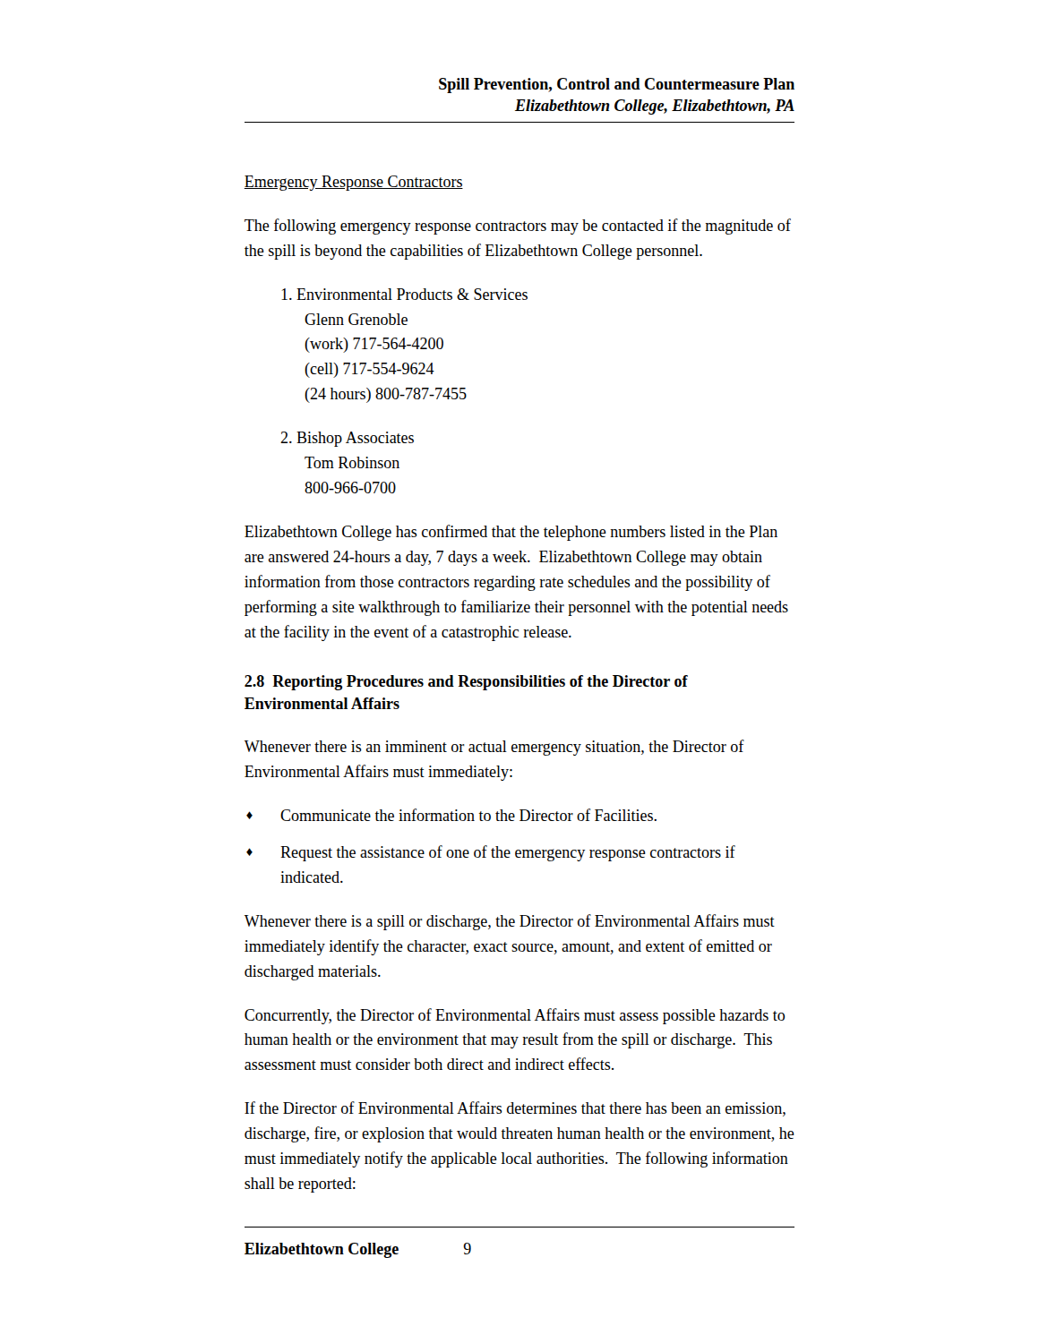Spill Prevention, Control and Countermeasure Plan
Elizabethtown College, Elizabethtown, PA
Emergency Response Contractors
The following emergency response contractors may be contacted if the magnitude of the spill is beyond the capabilities of Elizabethtown College personnel.
1. Environmental Products & Services
Glenn Grenoble
(work) 717-564-4200
(cell) 717-554-9624
(24 hours) 800-787-7455
2. Bishop Associates
Tom Robinson
800-966-0700
Elizabethtown College has confirmed that the telephone numbers listed in the Plan are answered 24-hours a day, 7 days a week. Elizabethtown College may obtain information from those contractors regarding rate schedules and the possibility of performing a site walkthrough to familiarize their personnel with the potential needs at the facility in the event of a catastrophic release.
2.8 Reporting Procedures and Responsibilities of the Director of Environmental Affairs
Whenever there is an imminent or actual emergency situation, the Director of Environmental Affairs must immediately:
Communicate the information to the Director of Facilities.
Request the assistance of one of the emergency response contractors if indicated.
Whenever there is a spill or discharge, the Director of Environmental Affairs must immediately identify the character, exact source, amount, and extent of emitted or discharged materials.
Concurrently, the Director of Environmental Affairs must assess possible hazards to human health or the environment that may result from the spill or discharge. This assessment must consider both direct and indirect effects.
If the Director of Environmental Affairs determines that there has been an emission, discharge, fire, or explosion that would threaten human health or the environment, he must immediately notify the applicable local authorities. The following information shall be reported:
Elizabethtown College 9